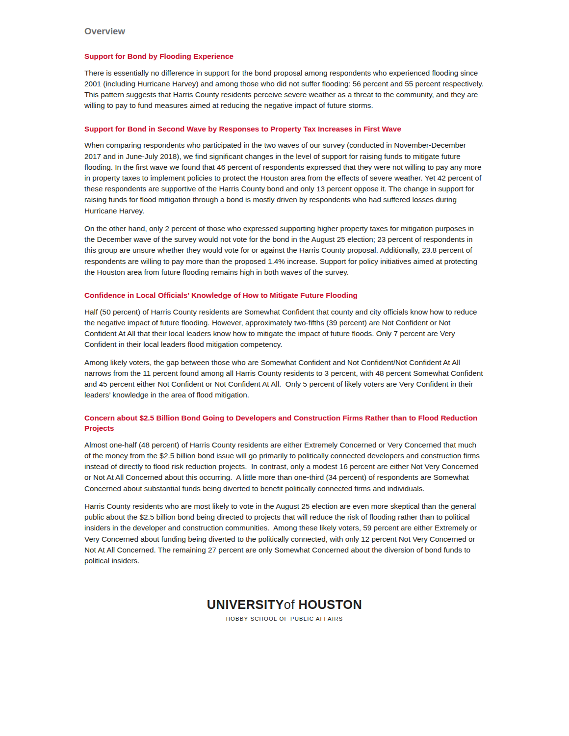Overview
Support for Bond by Flooding Experience
There is essentially no difference in support for the bond proposal among respondents who experienced flooding since 2001 (including Hurricane Harvey) and among those who did not suffer flooding: 56 percent and 55 percent respectively. This pattern suggests that Harris County residents perceive severe weather as a threat to the community, and they are willing to pay to fund measures aimed at reducing the negative impact of future storms.
Support for Bond in Second Wave by Responses to Property Tax Increases in First Wave
When comparing respondents who participated in the two waves of our survey (conducted in November-December 2017 and in June-July 2018), we find significant changes in the level of support for raising funds to mitigate future flooding. In the first wave we found that 46 percent of respondents expressed that they were not willing to pay any more in property taxes to implement policies to protect the Houston area from the effects of severe weather. Yet 42 percent of these respondents are supportive of the Harris County bond and only 13 percent oppose it. The change in support for raising funds for flood mitigation through a bond is mostly driven by respondents who had suffered losses during Hurricane Harvey.
On the other hand, only 2 percent of those who expressed supporting higher property taxes for mitigation purposes in the December wave of the survey would not vote for the bond in the August 25 election; 23 percent of respondents in this group are unsure whether they would vote for or against the Harris County proposal. Additionally, 23.8 percent of respondents are willing to pay more than the proposed 1.4% increase. Support for policy initiatives aimed at protecting the Houston area from future flooding remains high in both waves of the survey.
Confidence in Local Officials’ Knowledge of How to Mitigate Future Flooding
Half (50 percent) of Harris County residents are Somewhat Confident that county and city officials know how to reduce the negative impact of future flooding. However, approximately two-fifths (39 percent) are Not Confident or Not Confident At All that their local leaders know how to mitigate the impact of future floods. Only 7 percent are Very Confident in their local leaders flood mitigation competency.
Among likely voters, the gap between those who are Somewhat Confident and Not Confident/Not Confident At All narrows from the 11 percent found among all Harris County residents to 3 percent, with 48 percent Somewhat Confident and 45 percent either Not Confident or Not Confident At All. Only 5 percent of likely voters are Very Confident in their leaders’ knowledge in the area of flood mitigation.
Concern about $2.5 Billion Bond Going to Developers and Construction Firms Rather than to Flood Reduction Projects
Almost one-half (48 percent) of Harris County residents are either Extremely Concerned or Very Concerned that much of the money from the $2.5 billion bond issue will go primarily to politically connected developers and construction firms instead of directly to flood risk reduction projects. In contrast, only a modest 16 percent are either Not Very Concerned or Not At All Concerned about this occurring. A little more than one-third (34 percent) of respondents are Somewhat Concerned about substantial funds being diverted to benefit politically connected firms and individuals.
Harris County residents who are most likely to vote in the August 25 election are even more skeptical than the general public about the $2.5 billion bond being directed to projects that will reduce the risk of flooding rather than to political insiders in the developer and construction communities. Among these likely voters, 59 percent are either Extremely or Very Concerned about funding being diverted to the politically connected, with only 12 percent Not Very Concerned or Not At All Concerned. The remaining 27 percent are only Somewhat Concerned about the diversion of bond funds to political insiders.
UNIVERSITY of HOUSTON
HOBBY SCHOOL OF PUBLIC AFFAIRS